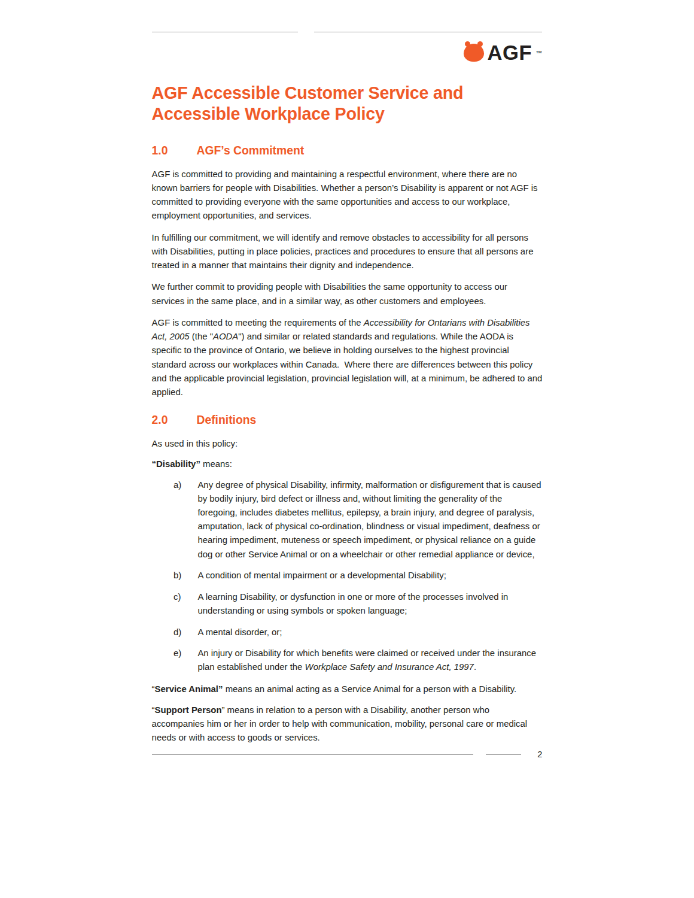AGF™
AGF Accessible Customer Service and Accessible Workplace Policy
1.0 AGF’s Commitment
AGF is committed to providing and maintaining a respectful environment, where there are no known barriers for people with Disabilities. Whether a person’s Disability is apparent or not AGF is committed to providing everyone with the same opportunities and access to our workplace, employment opportunities, and services.
In fulfilling our commitment, we will identify and remove obstacles to accessibility for all persons with Disabilities, putting in place policies, practices and procedures to ensure that all persons are treated in a manner that maintains their dignity and independence.
We further commit to providing people with Disabilities the same opportunity to access our services in the same place, and in a similar way, as other customers and employees.
AGF is committed to meeting the requirements of the Accessibility for Ontarians with Disabilities Act, 2005 (the "AODA") and similar or related standards and regulations. While the AODA is specific to the province of Ontario, we believe in holding ourselves to the highest provincial standard across our workplaces within Canada. Where there are differences between this policy and the applicable provincial legislation, provincial legislation will, at a minimum, be adhered to and applied.
2.0 Definitions
As used in this policy:
“Disability” means:
a) Any degree of physical Disability, infirmity, malformation or disfigurement that is caused by bodily injury, bird defect or illness and, without limiting the generality of the foregoing, includes diabetes mellitus, epilepsy, a brain injury, and degree of paralysis, amputation, lack of physical co-ordination, blindness or visual impediment, deafness or hearing impediment, muteness or speech impediment, or physical reliance on a guide dog or other Service Animal or on a wheelchair or other remedial appliance or device,
b) A condition of mental impairment or a developmental Disability;
c) A learning Disability, or dysfunction in one or more of the processes involved in understanding or using symbols or spoken language;
d) A mental disorder, or;
e) An injury or Disability for which benefits were claimed or received under the insurance plan established under the Workplace Safety and Insurance Act, 1997.
“Service Animal” means an animal acting as a Service Animal for a person with a Disability.
“Support Person” means in relation to a person with a Disability, another person who accompanies him or her in order to help with communication, mobility, personal care or medical needs or with access to goods or services.
2